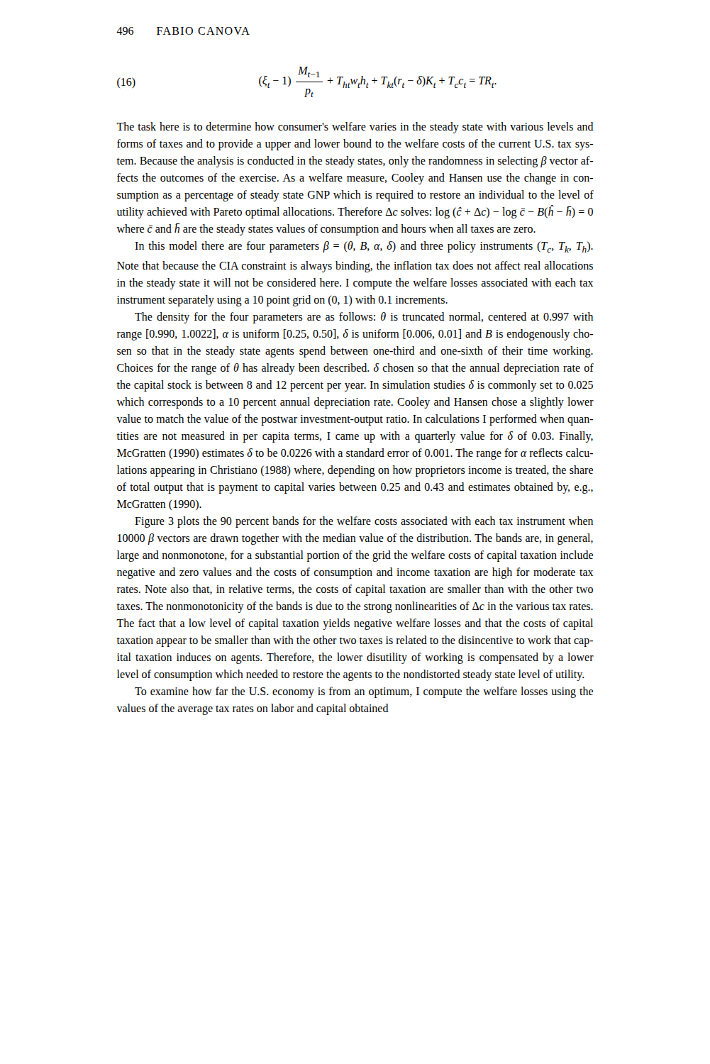496 Fabio Canova
(16) (ξt − 1) Mt−1 pt + Thtwtht + Tkt(rt − δ)Kt + Tcct = TRt.
The task here is to determine how consumer's welfare varies in the steady state with various levels and forms of taxes and to provide a upper and lower bound to the welfare costs of the current U.S. tax system. Because the analysis is conducted in the steady states, only the randomness in selecting β vector affects the outcomes of the exercise. As a welfare measure, Cooley and Hansen use the change in consumption as a percentage of steady state GNP which is required to restore an individual to the level of utility achieved with Pareto optimal allocations. Therefore Δc solves: log (ĉ + Δc) − log c̄ − B(ĥ − h̄) = 0 where c̄ and h̄ are the steady states values of consumption and hours when all taxes are zero.
In this model there are four parameters β = (θ, B, α, δ) and three policy instruments (Tc, Tk, Th). Note that because the CIA constraint is always binding, the inflation tax does not affect real allocations in the steady state it will not be considered here. I compute the welfare losses associated with each tax instrument separately using a 10 point grid on (0, 1) with 0.1 increments.
The density for the four parameters are as follows: θ is truncated normal, centered at 0.997 with range [0.990, 1.0022], α is uniform [0.25, 0.50], δ is uniform [0.006, 0.01] and B is endogenously chosen so that in the steady state agents spend between one-third and one-sixth of their time working. Choices for the range of θ has already been described. δ chosen so that the annual depreciation rate of the capital stock is between 8 and 12 percent per year. In simulation studies δ is commonly set to 0.025 which corresponds to a 10 percent annual depreciation rate. Cooley and Hansen chose a slightly lower value to match the value of the postwar investment-output ratio. In calculations I performed when quantities are not measured in per capita terms, I came up with a quarterly value for δ of 0.03. Finally, McGratten (1990) estimates δ to be 0.0226 with a standard error of 0.001. The range for α reflects calculations appearing in Christiano (1988) where, depending on how proprietors income is treated, the share of total output that is payment to capital varies between 0.25 and 0.43 and estimates obtained by, e.g., McGratten (1990).
Figure 3 plots the 90 percent bands for the welfare costs associated with each tax instrument when 10000 β vectors are drawn together with the median value of the distribution. The bands are, in general, large and nonmonotone, for a substantial portion of the grid the welfare costs of capital taxation include negative and zero values and the costs of consumption and income taxation are high for moderate tax rates. Note also that, in relative terms, the costs of capital taxation are smaller than with the other two taxes. The nonmonotonicity of the bands is due to the strong nonlinearities of Δc in the various tax rates. The fact that a low level of capital taxation yields negative welfare losses and that the costs of capital taxation appear to be smaller than with the other two taxes is related to the disincentive to work that capital taxation induces on agents. Therefore, the lower disutility of working is compensated by a lower level of consumption which needed to restore the agents to the nondistorted steady state level of utility.
To examine how far the U.S. economy is from an optimum, I compute the welfare losses using the values of the average tax rates on labor and capital obtained